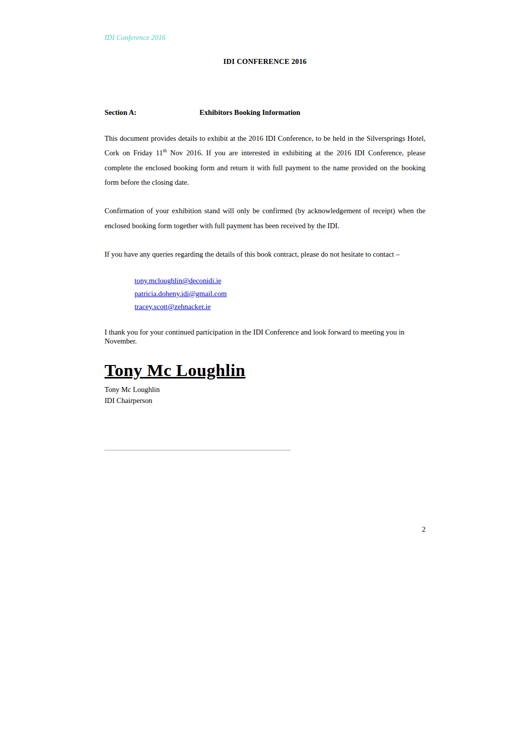IDI Conference 2016
IDI CONFERENCE 2016
Section A: Exhibitors Booking Information
This document provides details to exhibit at the 2016 IDI Conference, to be held in the Silversprings Hotel, Cork on Friday 11th Nov 2016. If you are interested in exhibiting at the 2016 IDI Conference, please complete the enclosed booking form and return it with full payment to the name provided on the booking form before the closing date.
Confirmation of your exhibition stand will only be confirmed (by acknowledgement of receipt) when the enclosed booking form together with full payment has been received by the IDI.
If you have any queries regarding the details of this book contract, please do not hesitate to contact –
tony.mcloughlin@deconidi.ie
patricia.doheny.idi@gmail.com
tracey.scott@zehnacker.ie
I thank you for your continued participation in the IDI Conference and look forward to meeting you in November.
Tony Mc Loughlin
Tony Mc Loughlin
IDI Chairperson
2